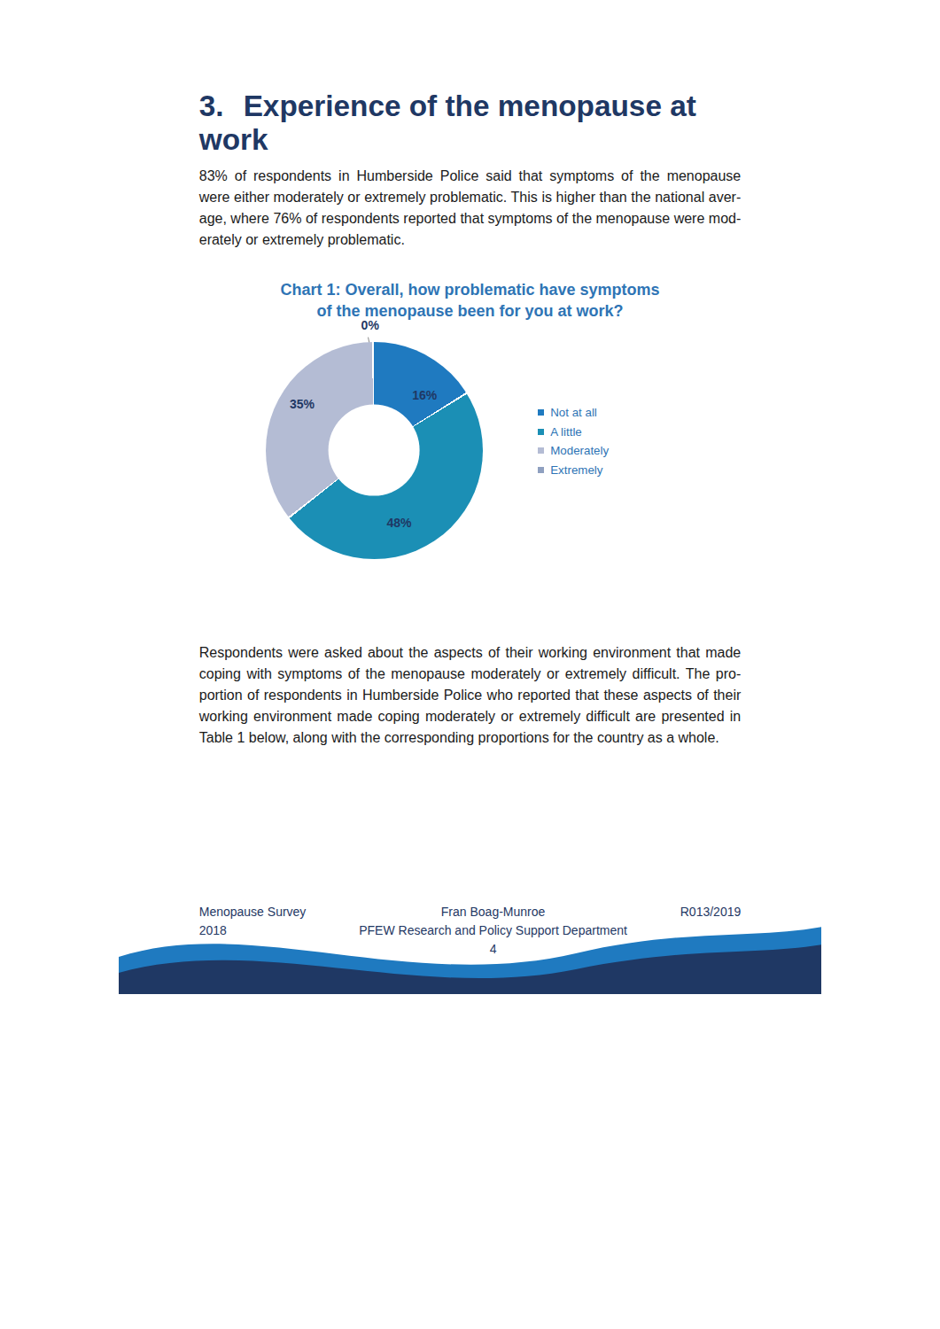3. Experience of the menopause at work
83% of respondents in Humberside Police said that symptoms of the menopause were either moderately or extremely problematic. This is higher than the national average, where 76% of respondents reported that symptoms of the menopause were moderately or extremely problematic.
Chart 1: Overall, how problematic have symptoms of the menopause been for you at work?
0%
16% 48% 35%
Not at all
A little
Moderately
Extremely
Respondents were asked about the aspects of their working environment that made coping with symptoms of the menopause moderately or extremely difficult. The proportion of respondents in Humberside Police who reported that these aspects of their working environment made coping moderately or extremely difficult are presented in Table 1 below, along with the corresponding proportions for the country as a whole.
Menopause Survey
2018
Fran Boag-Munroe
PFEW Research and Policy Support Department 4
R013/2019